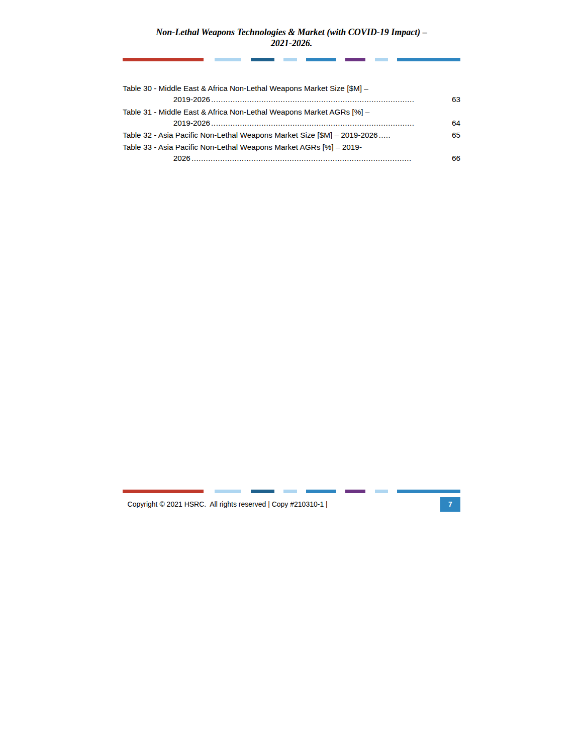Non-Lethal Weapons Technologies & Market (with COVID-19 Impact) –
2021-2026.
Table 30 - Middle East & Africa Non-Lethal Weapons Market Size [$M] – 2019-2026 ..................................................................................... 63
Table 31 - Middle East & Africa Non-Lethal Weapons Market AGRs [%] – 2019-2026 ..................................................................................... 64
Table 32 - Asia Pacific Non-Lethal Weapons Market Size [$M] – 2019-2026 ..... 65
Table 33 - Asia Pacific Non-Lethal Weapons Market AGRs [%] – 2019- 2026 ............................................................................................ 66
Copyright © 2021 HSRC. All rights reserved | Copy #210310-1 | 7